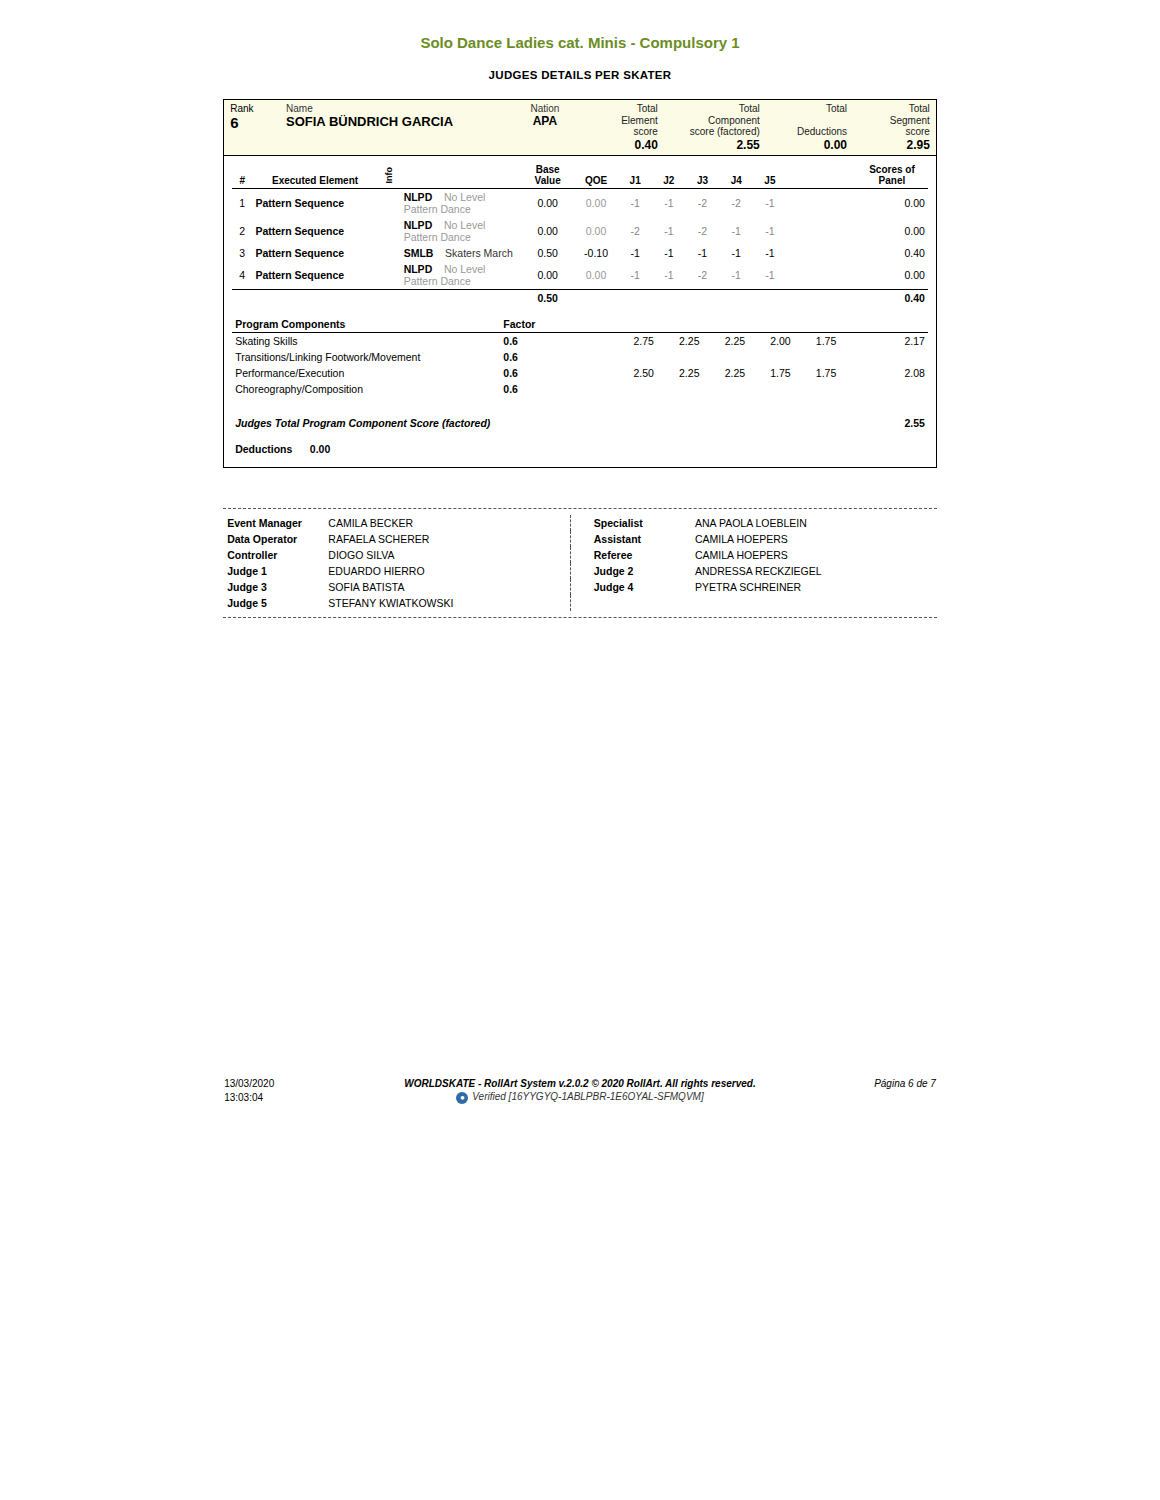Solo Dance Ladies cat. Minis - Compulsory 1
JUDGES DETAILS PER SKATER
| Rank 6 | Name SOFIA BÜNDRICH GARCIA | Nation APA | Total Element score 0.40 | Total Component score (factored) 2.55 | Total Deductions 0.00 | Total Segment score 2.95 |
| # | Executed Element | Info | | Base Value | QOE | J1 | J2 | J3 | J4 | J5 | | Scores of Panel |
| --- | --- | --- | --- | --- | --- | --- | --- | --- | --- | --- | --- | --- |
| 1 | Pattern Sequence | | NLPD No Level Pattern Dance | 0.00 | 0.00 | -1 | -1 | -2 | -2 | -1 | | 0.00 |
| 2 | Pattern Sequence | | NLPD No Level Pattern Dance | 0.00 | 0.00 | -2 | -1 | -2 | -1 | -1 | | 0.00 |
| 3 | Pattern Sequence | | SMLB Skaters March | 0.50 | -0.10 | -1 | -1 | -1 | -1 | -1 | | 0.40 |
| 4 | Pattern Sequence | | NLPD No Level Pattern Dance | 0.00 | 0.00 | -1 | -1 | -2 | -1 | -1 | | 0.00 |
| | 0.50 | | 0.40 |
| Program Components | Factor | | | | | | | | |
| --- | --- | --- | --- | --- | --- | --- | --- | --- | --- |
| Skating Skills | 0.6 | | 2.75 | 2.25 | 2.25 | 2.00 | 1.75 | | 2.17 |
| Transitions/Linking Footwork/Movement | 0.6 | | | | | | | | |
| Performance/Execution | 0.6 | | 2.50 | 2.25 | 2.25 | 1.75 | 1.75 | | 2.08 |
| Choreography/Composition | 0.6 | | | | | | | | |
| Judges Total Program Component Score (factored) | | 2.55 |
| Deductions 0.00 | |
| Event Manager | CAMILA BECKER | | Specialist | ANA PAOLA LOEBLEIN |
| Data Operator | RAFAELA SCHERER | | Assistant | CAMILA HOEPERS |
| Controller | DIOGO SILVA | | Referee | CAMILA HOEPERS |
| Judge 1 | EDUARDO HIERRO | | Judge 2 | ANDRESSA RECKZIEGEL |
| Judge 3 | SOFIA BATISTA | | Judge 4 | PYETRA SCHREINER |
| Judge 5 | STEFANY KWIATKOWSKI | | | |
| 13/03/2020 | WORLDSKATE - RollArt System v.2.0.2 © 2020 RollArt. All rights reserved. | Página 6 de 7 |
| 13:03:04 | ● Verified [16YYGYQ-1ABLPBR-1E6OYAL-SFMQVM] | |